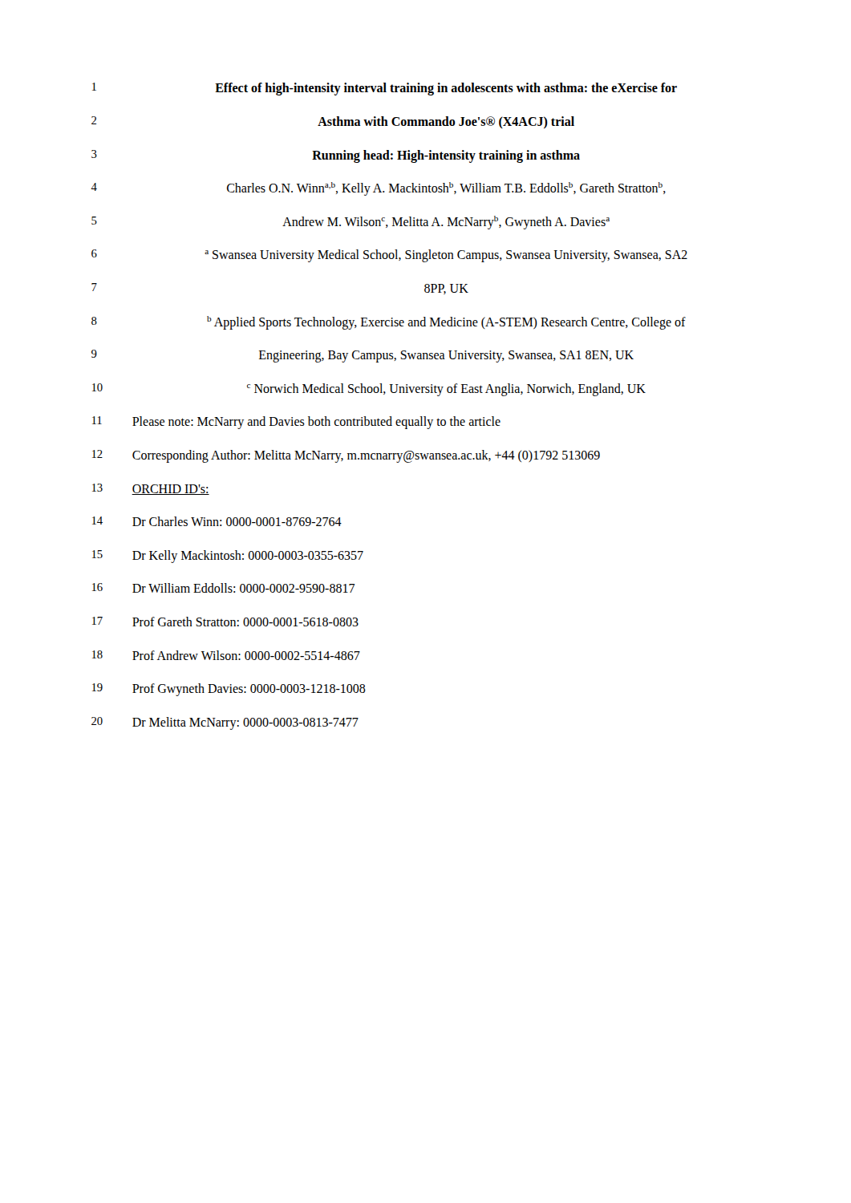1
Effect of high-intensity interval training in adolescents with asthma: the eXercise for
2
Asthma with Commando Joe's® (X4ACJ) trial
3
Running head: High-intensity training in asthma
4
Charles O.N. Winna,b, Kelly A. Mackintoshb, William T.B. Eddollsb, Gareth Strattonb,
5
Andrew M. Wilsonc, Melitta A. McNarryb, Gwyneth A. Daviesa
6
a Swansea University Medical School, Singleton Campus, Swansea University, Swansea, SA2
7
8PP, UK
8
b Applied Sports Technology, Exercise and Medicine (A-STEM) Research Centre, College of
9
Engineering, Bay Campus, Swansea University, Swansea, SA1 8EN, UK
10
c Norwich Medical School, University of East Anglia, Norwich, England, UK
11
Please note: McNarry and Davies both contributed equally to the article
12
Corresponding Author: Melitta McNarry, m.mcnarry@swansea.ac.uk, +44 (0)1792 513069
13
ORCHID ID's:
14
Dr Charles Winn: 0000-0001-8769-2764
15
Dr Kelly Mackintosh: 0000-0003-0355-6357
16
Dr William Eddolls: 0000-0002-9590-8817
17
Prof Gareth Stratton: 0000-0001-5618-0803
18
Prof Andrew Wilson: 0000-0002-5514-4867
19
Prof Gwyneth Davies: 0000-0003-1218-1008
20
Dr Melitta McNarry: 0000-0003-0813-7477